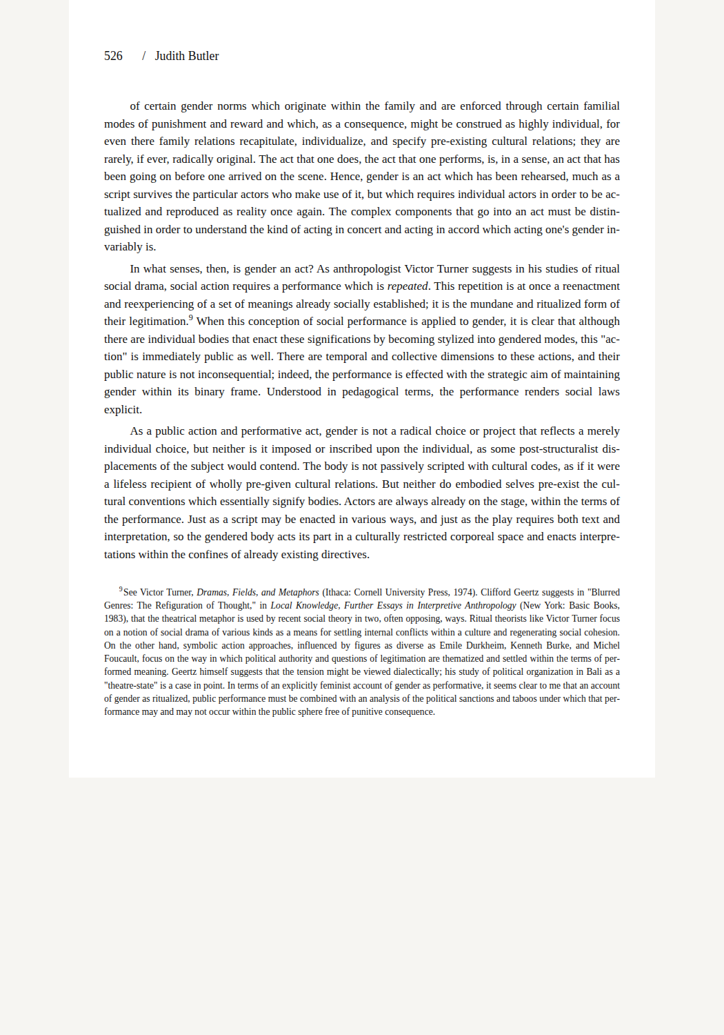526/ Judith Butler
of certain gender norms which originate within the family and are enforced through certain familial modes of punishment and reward and which, as a consequence, might be construed as highly individual, for even there family relations recapitulate, individualize, and specify pre-existing cultural relations; they are rarely, if ever, radically original. The act that one does, the act that one performs, is, in a sense, an act that has been going on before one arrived on the scene. Hence, gender is an act which has been rehearsed, much as a script survives the particular actors who make use of it, but which requires individual actors in order to be actualized and reproduced as reality once again. The complex components that go into an act must be distinguished in order to understand the kind of acting in concert and acting in accord which acting one's gender invariably is.
In what senses, then, is gender an act? As anthropologist Victor Turner suggests in his studies of ritual social drama, social action requires a performance which is repeated. This repetition is at once a reenactment and reexperiencing of a set of meanings already socially established; it is the mundane and ritualized form of their legitimation.9 When this conception of social performance is applied to gender, it is clear that although there are individual bodies that enact these significations by becoming stylized into gendered modes, this "action" is immediately public as well. There are temporal and collective dimensions to these actions, and their public nature is not inconsequential; indeed, the performance is effected with the strategic aim of maintaining gender within its binary frame. Understood in pedagogical terms, the performance renders social laws explicit.
As a public action and performative act, gender is not a radical choice or project that reflects a merely individual choice, but neither is it imposed or inscribed upon the individual, as some post-structuralist displacements of the subject would contend. The body is not passively scripted with cultural codes, as if it were a lifeless recipient of wholly pre-given cultural relations. But neither do embodied selves pre-exist the cultural conventions which essentially signify bodies. Actors are always already on the stage, within the terms of the performance. Just as a script may be enacted in various ways, and just as the play requires both text and interpretation, so the gendered body acts its part in a culturally restricted corporeal space and enacts interpretations within the confines of already existing directives.
9See Victor Turner, Dramas, Fields, and Metaphors (Ithaca: Cornell University Press, 1974). Clifford Geertz suggests in "Blurred Genres: The Refiguration of Thought," in Local Knowledge, Further Essays in Interpretive Anthropology (New York: Basic Books, 1983), that the theatrical metaphor is used by recent social theory in two, often opposing, ways. Ritual theorists like Victor Turner focus on a notion of social drama of various kinds as a means for settling internal conflicts within a culture and regenerating social cohesion. On the other hand, symbolic action approaches, influenced by figures as diverse as Emile Durkheim, Kenneth Burke, and Michel Foucault, focus on the way in which political authority and questions of legitimation are thematized and settled within the terms of performed meaning. Geertz himself suggests that the tension might be viewed dialectically; his study of political organization in Bali as a "theatre-state" is a case in point. In terms of an explicitly feminist account of gender as performative, it seems clear to me that an account of gender as ritualized, public performance must be combined with an analysis of the political sanctions and taboos under which that performance may and may not occur within the public sphere free of punitive consequence.